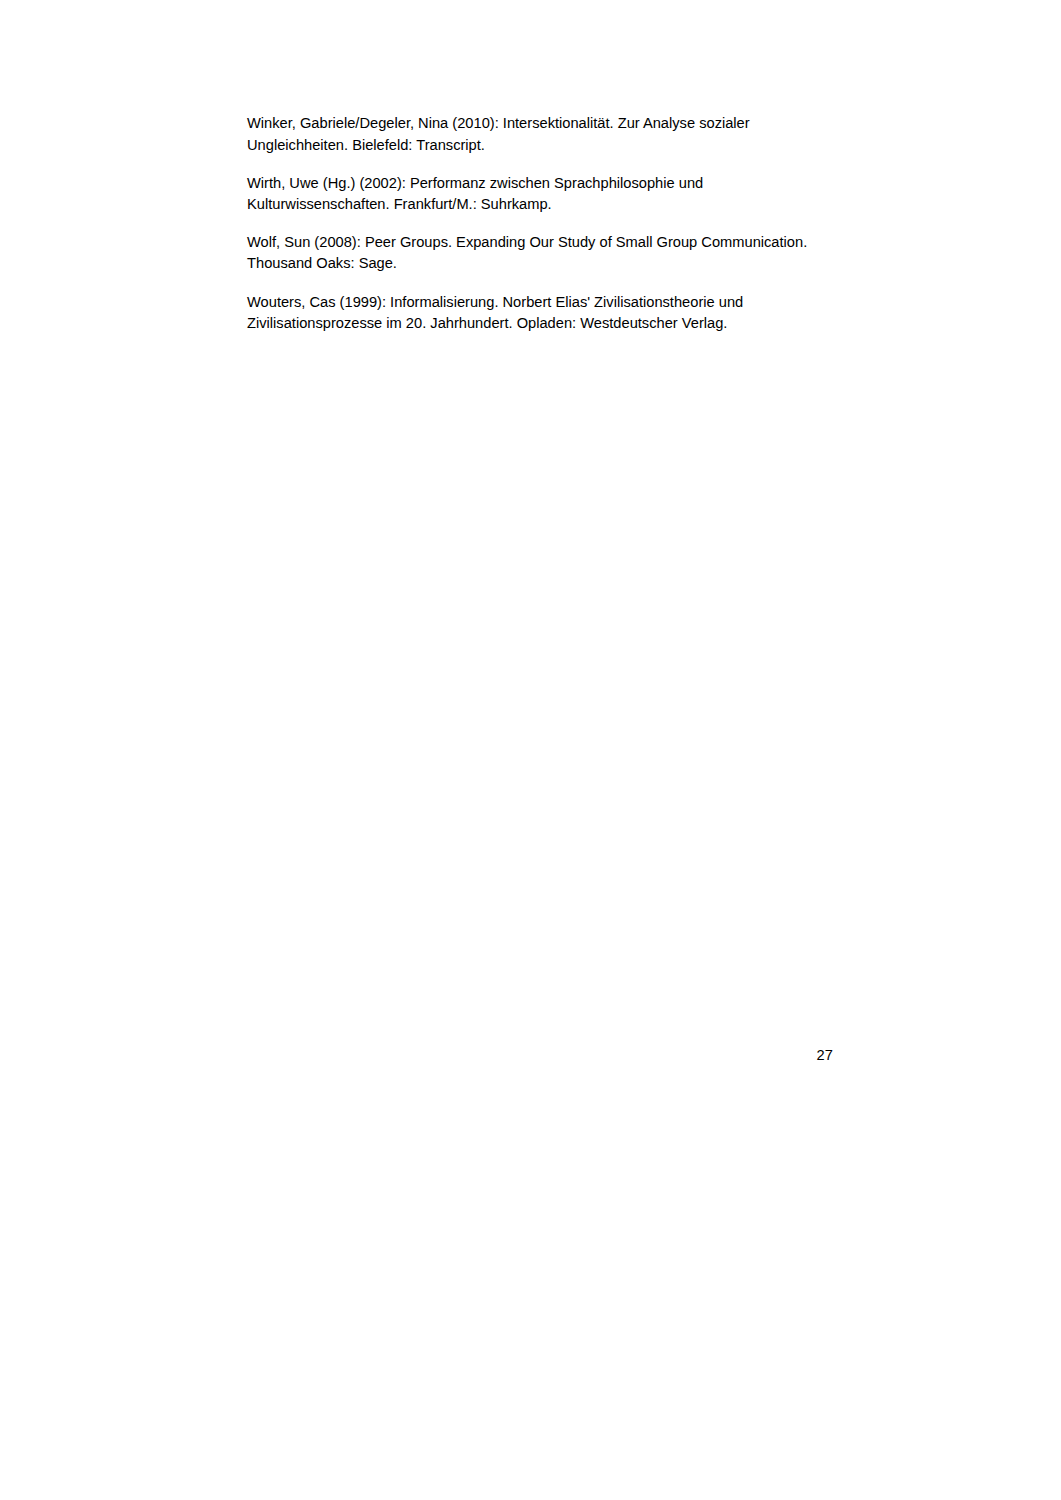Winker, Gabriele/Degeler, Nina (2010): Intersektionalität. Zur Analyse sozialer Ungleichheiten. Bielefeld: Transcript.
Wirth, Uwe (Hg.) (2002): Performanz zwischen Sprachphilosophie und Kulturwissenschaften. Frankfurt/M.: Suhrkamp.
Wolf, Sun (2008): Peer Groups. Expanding Our Study of Small Group Communication. Thousand Oaks: Sage.
Wouters, Cas (1999): Informalisierung. Norbert Elias' Zivilisationstheorie und Zivilisationsprozesse im 20. Jahrhundert. Opladen: Westdeutscher Verlag.
27